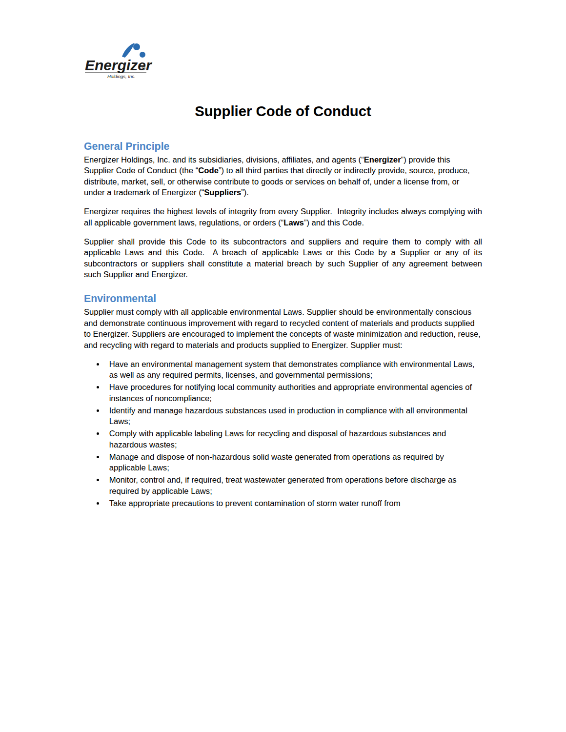Energizer ® Holdings, Inc.
Supplier Code of Conduct
General Principle
Energizer Holdings, Inc. and its subsidiaries, divisions, affiliates, and agents (“Energizer”) provide this Supplier Code of Conduct (the “Code”) to all third parties that directly or indirectly provide, source, produce, distribute, market, sell, or otherwise contribute to goods or services on behalf of, under a license from, or under a trademark of Energizer (“Suppliers”).
Energizer requires the highest levels of integrity from every Supplier. Integrity includes always complying with all applicable government laws, regulations, or orders (“Laws”) and this Code.
Supplier shall provide this Code to its subcontractors and suppliers and require them to comply with all applicable Laws and this Code. A breach of applicable Laws or this Code by a Supplier or any of its subcontractors or suppliers shall constitute a material breach by such Supplier of any agreement between such Supplier and Energizer.
Environmental
Supplier must comply with all applicable environmental Laws. Supplier should be environmentally conscious and demonstrate continuous improvement with regard to recycled content of materials and products supplied to Energizer. Suppliers are encouraged to implement the concepts of waste minimization and reduction, reuse, and recycling with regard to materials and products supplied to Energizer. Supplier must:
Have an environmental management system that demonstrates compliance with environmental Laws, as well as any required permits, licenses, and governmental permissions;
Have procedures for notifying local community authorities and appropriate environmental agencies of instances of noncompliance;
Identify and manage hazardous substances used in production in compliance with all environmental Laws;
Comply with applicable labeling Laws for recycling and disposal of hazardous substances and hazardous wastes;
Manage and dispose of non-hazardous solid waste generated from operations as required by applicable Laws;
Monitor, control and, if required, treat wastewater generated from operations before discharge as required by applicable Laws;
Take appropriate precautions to prevent contamination of storm water runoff from